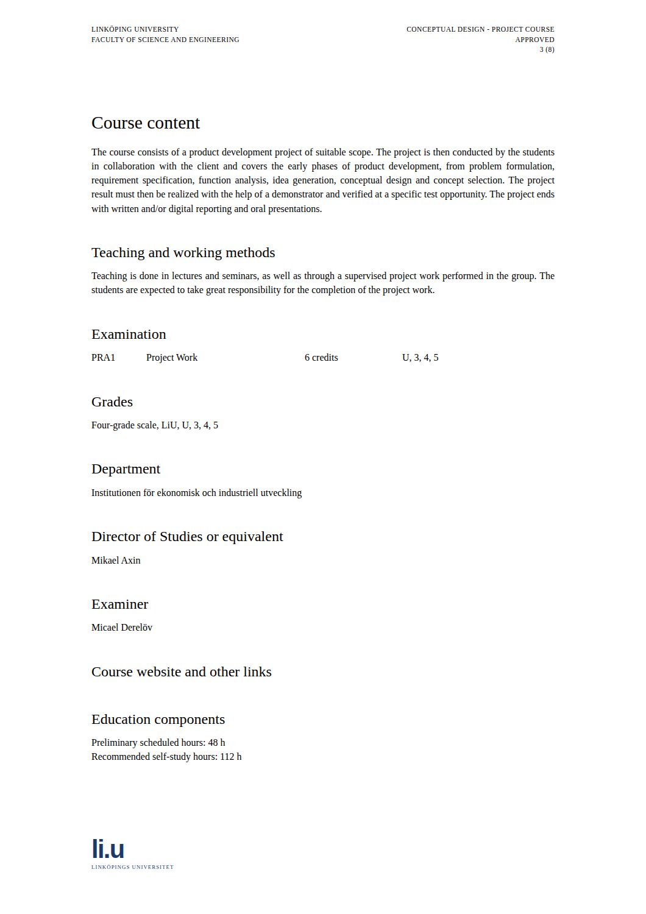Linköping University
Faculty of Science and Engineering
Conceptual Design - Project Course
Approved
3 (8)
Course content
The course consists of a product development project of suitable scope. The project is then conducted by the students in collaboration with the client and covers the early phases of product development, from problem formulation, requirement specification, function analysis, idea generation, conceptual design and concept selection. The project result must then be realized with the help of a demonstrator and verified at a specific test opportunity. The project ends with written and/or digital reporting and oral presentations.
Teaching and working methods
Teaching is done in lectures and seminars, as well as through a supervised project work performed in the group. The students are expected to take great responsibility for the completion of the project work.
Examination
PRA1
Project Work
6 credits
U, 3, 4, 5
Grades
Four-grade scale, LiU, U, 3, 4, 5
Department
Institutionen för ekonomisk och industriell utveckling
Director of Studies or equivalent
Mikael Axin
Examiner
Micael Derelöv
Course website and other links
Education components
Preliminary scheduled hours: 48 h
Recommended self-study hours: 112 h
li.u
LINKÖPINGS UNIVERSITET